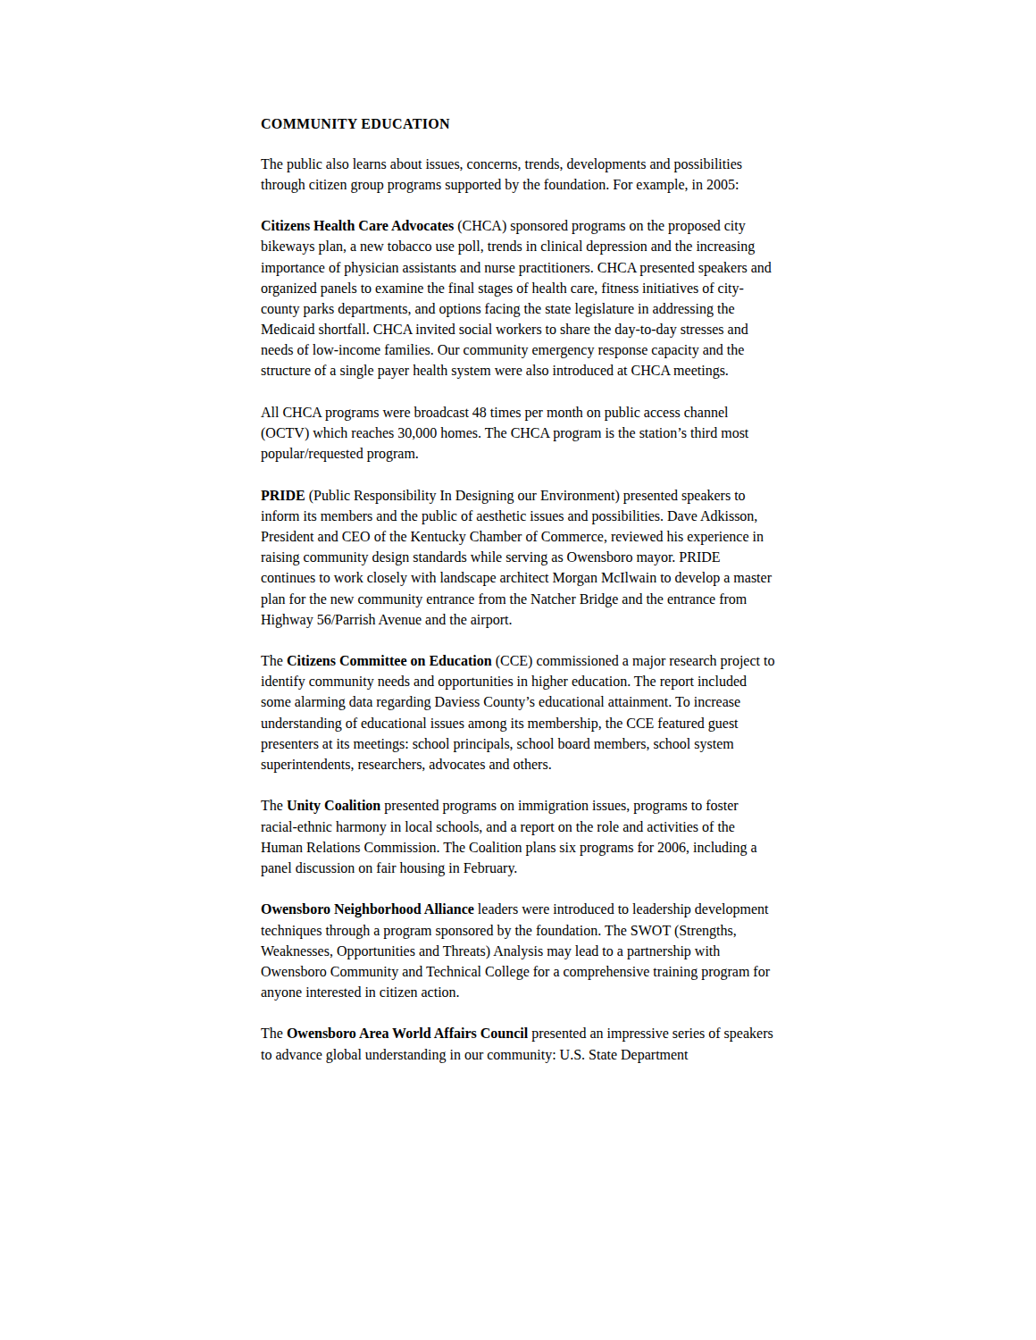COMMUNITY EDUCATION
The public also learns about issues, concerns, trends, developments and possibilities through citizen group programs supported by the foundation. For example, in 2005:
Citizens Health Care Advocates (CHCA) sponsored programs on the proposed city bikeways plan, a new tobacco use poll, trends in clinical depression and the increasing importance of physician assistants and nurse practitioners. CHCA presented speakers and organized panels to examine the final stages of health care, fitness initiatives of city-county parks departments, and options facing the state legislature in addressing the Medicaid shortfall. CHCA invited social workers to share the day-to-day stresses and needs of low-income families. Our community emergency response capacity and the structure of a single payer health system were also introduced at CHCA meetings.
All CHCA programs were broadcast 48 times per month on public access channel (OCTV) which reaches 30,000 homes. The CHCA program is the station’s third most popular/requested program.
PRIDE (Public Responsibility In Designing our Environment) presented speakers to inform its members and the public of aesthetic issues and possibilities. Dave Adkisson, President and CEO of the Kentucky Chamber of Commerce, reviewed his experience in raising community design standards while serving as Owensboro mayor. PRIDE continues to work closely with landscape architect Morgan McIlwain to develop a master plan for the new community entrance from the Natcher Bridge and the entrance from Highway 56/Parrish Avenue and the airport.
The Citizens Committee on Education (CCE) commissioned a major research project to identify community needs and opportunities in higher education. The report included some alarming data regarding Daviess County’s educational attainment. To increase understanding of educational issues among its membership, the CCE featured guest presenters at its meetings: school principals, school board members, school system superintendents, researchers, advocates and others.
The Unity Coalition presented programs on immigration issues, programs to foster racial-ethnic harmony in local schools, and a report on the role and activities of the Human Relations Commission. The Coalition plans six programs for 2006, including a panel discussion on fair housing in February.
Owensboro Neighborhood Alliance leaders were introduced to leadership development techniques through a program sponsored by the foundation. The SWOT (Strengths, Weaknesses, Opportunities and Threats) Analysis may lead to a partnership with Owensboro Community and Technical College for a comprehensive training program for anyone interested in citizen action.
The Owensboro Area World Affairs Council presented an impressive series of speakers to advance global understanding in our community: U.S. State Department